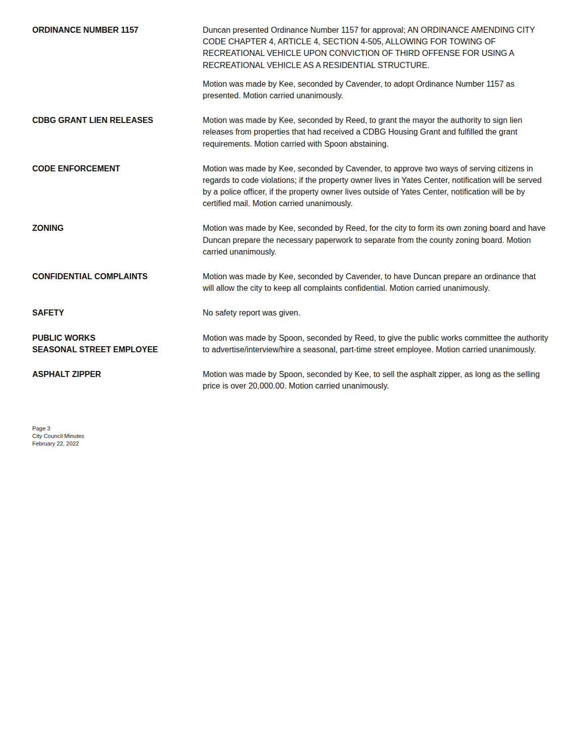| Ordinance Number 1157 | Duncan presented Ordinance Number 1157 for approval; AN ORDINANCE AMENDING CITY CODE CHAPTER 4, ARTICLE 4, SECTION 4-505, ALLOWING FOR TOWING OF RECREATIONAL VEHICLE UPON CONVICTION OF THIRD OFFENSE FOR USING A RECREATIONAL VEHICLE AS A RESIDENTIAL STRUCTURE. Motion was made by Kee, seconded by Cavender, to adopt Ordinance Number 1157 as presented. Motion carried unanimously. |
| CDBG Grant Lien Releases | Motion was made by Kee, seconded by Reed, to grant the mayor the authority to sign lien releases from properties that had received a CDBG Housing Grant and fulfilled the grant requirements. Motion carried with Spoon abstaining. |
| Code Enforcement | Motion was made by Kee, seconded by Cavender, to approve two ways of serving citizens in regards to code violations; if the property owner lives in Yates Center, notification will be served by a police officer, if the property owner lives outside of Yates Center, notification will be by certified mail. Motion carried unanimously. |
| Zoning | Motion was made by Kee, seconded by Reed, for the city to form its own zoning board and have Duncan prepare the necessary paperwork to separate from the county zoning board. Motion carried unanimously. |
| Confidential Complaints | Motion was made by Kee, seconded by Cavender, to have Duncan prepare an ordinance that will allow the city to keep all complaints confidential. Motion carried unanimously. |
| Safety | No safety report was given. |
| Public Works Seasonal Street Employee | Motion was made by Spoon, seconded by Reed, to give the public works committee the authority to advertise/interview/hire a seasonal, part-time street employee. Motion carried unanimously. |
| Asphalt Zipper | Motion was made by Spoon, seconded by Kee, to sell the asphalt zipper, as long as the selling price is over 20,000.00. Motion carried unanimously. |
Page 3
City Council Minutes
February 22, 2022